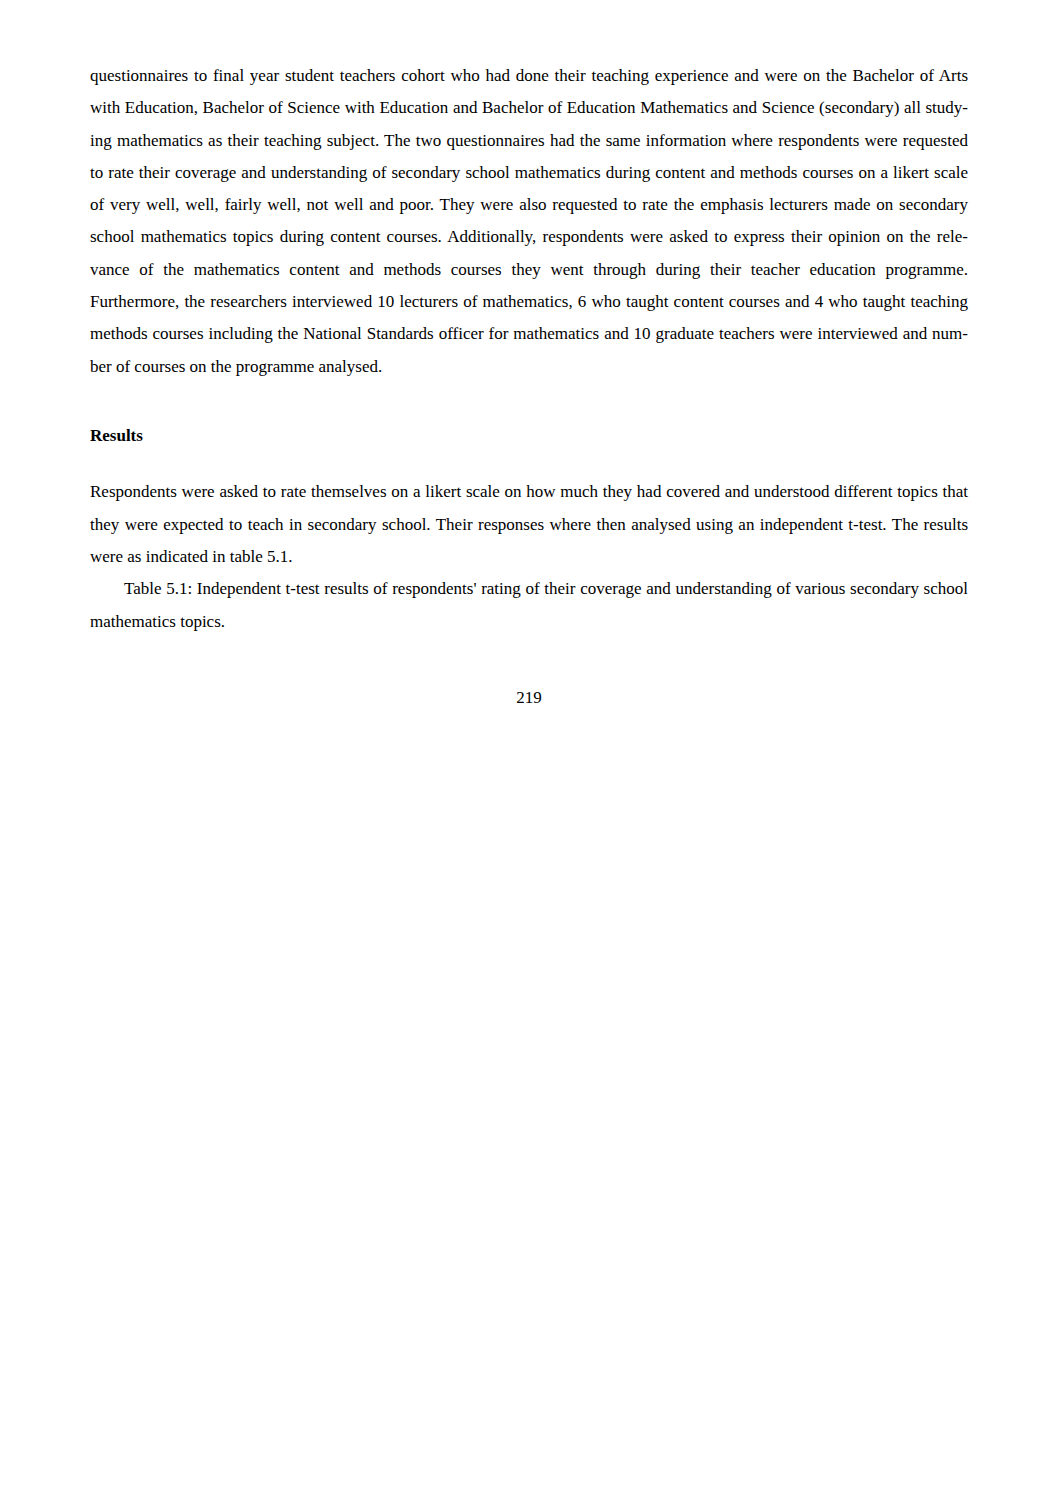questionnaires to final year student teachers cohort who had done their teaching experience and were on the Bachelor of Arts with Education, Bachelor of Science with Education and Bachelor of Education Mathematics and Science (secondary) all studying mathematics as their teaching subject. The two questionnaires had the same information where respondents were requested to rate their coverage and understanding of secondary school mathematics during content and methods courses on a likert scale of very well, well, fairly well, not well and poor. They were also requested to rate the emphasis lecturers made on secondary school mathematics topics during content courses. Additionally, respondents were asked to express their opinion on the relevance of the mathematics content and methods courses they went through during their teacher education programme. Furthermore, the researchers interviewed 10 lecturers of mathematics, 6 who taught content courses and 4 who taught teaching methods courses including the National Standards officer for mathematics and 10 graduate teachers were interviewed and number of courses on the programme analysed.
Results
Respondents were asked to rate themselves on a likert scale on how much they had covered and understood different topics that they were expected to teach in secondary school. Their responses where then analysed using an independent t-test. The results were as indicated in table 5.1.
Table 5.1: Independent t-test results of respondents' rating of their coverage and understanding of various secondary school mathematics topics.
219